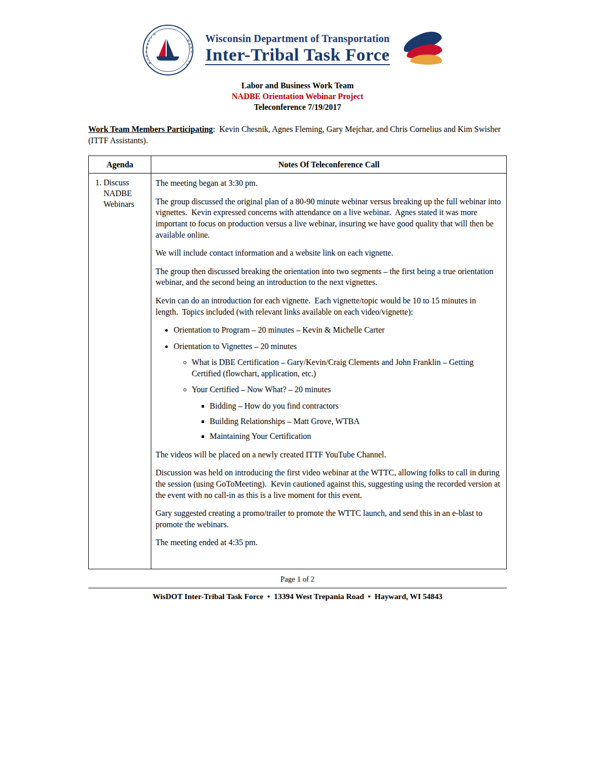W I S C O N S I N D E P T . O F
Wisconsin Department of Transportation
Inter-Tribal Task Force
Labor and Business Work Team
NADBE Orientation Webinar Project
Teleconference 7/19/2017
Work Team Members Participating: Kevin Chesnik, Agnes Fleming, Gary Mejchar, and Chris Cornelius and Kim Swisher (ITTF Assistants).
| Agenda | Notes Of Teleconference Call |
| --- | --- |
| Discuss NADBE Webinars | The meeting began at 3:30 pm. The group discussed the original plan of a 80-90 minute webinar versus breaking up the full webinar into vignettes. Kevin expressed concerns with attendance on a live webinar. Agnes stated it was more important to focus on production versus a live webinar, insuring we have good quality that will then be available online. We will include contact information and a website link on each vignette. The group then discussed breaking the orientation into two segments – the first being a true orientation webinar, and the second being an introduction to the next vignettes. Kevin can do an introduction for each vignette. Each vignette/topic would be 10 to 15 minutes in length. Topics included (with relevant links available on each video/vignette): Orientation to Program – 20 minutes – Kevin & Michelle Carter Orientation to Vignettes – 20 minutes What is DBE Certification – Gary/Kevin/Craig Clements and John Franklin – Getting Certified (flowchart, application, etc.) Your Certified – Now What? – 20 minutes Bidding – How do you find contractors Building Relationships – Matt Grove, WTBA Maintaining Your Certification The videos will be placed on a newly created ITTF YouTube Channel. Discussion was held on introducing the first video webinar at the WTTC, allowing folks to call in during the session (using GoToMeeting). Kevin cautioned against this, suggesting using the recorded version at the event with no call-in as this is a live moment for this event. Gary suggested creating a promo/trailer to promote the WTTC launch, and send this in an e-blast to promote the webinars. The meeting ended at 4:35 pm. |
Page 1 of 2
WisDOT Inter-Tribal Task Force • 13394 West Trepania Road • Hayward, WI 54843